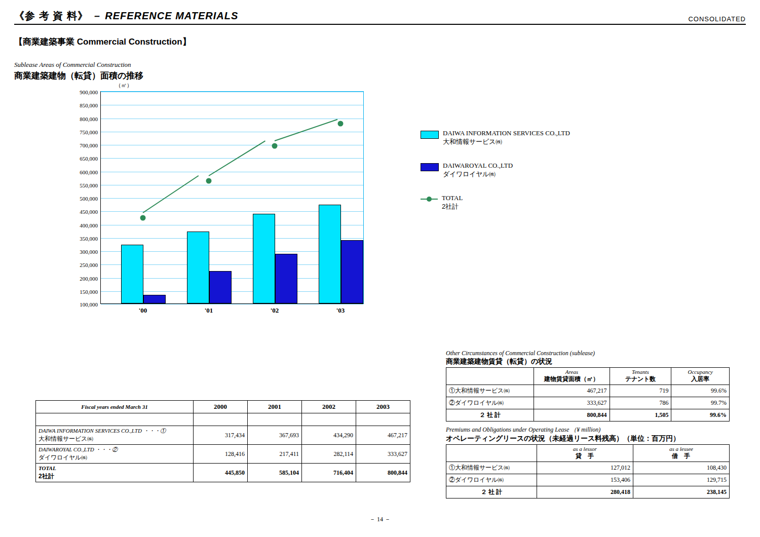《参 考 資 料》 － REFERENCE MATERIALS
CONSOLIDATED
【商業建築事業 Commercial Construction】
Sublease Areas of Commercial Construction
商業建築建物（転貸）面積の推移
（㎡）
900,000
850,000
800,000
750,000
700,000
650,000
600,000
550,000
500,000
450,000
400,000
350,000
300,000
250,000
200,000
150,000
100,000
'00
'01
'02
'03
DAIWA INFORMATION SERVICES CO.,LTD
大和情報サービス㈱
DAIWAROYAL CO.,LTD
ダイワロイヤル㈱
TOTAL
2社計
| Fiscal years ended March 31 | 2000 | 2001 | 2002 | 2003 |
| DAIWA INFORMATION SERVICES CO.,LTD ・・・① 大和情報サービス㈱ | 317,434 | 367,693 | 434,290 | 467,217 |
| DAIWAROYAL CO.,LTD ・・・② ダイワロイヤル㈱ | 128,416 | 217,411 | 282,114 | 333,627 |
| TOTAL 2社計 | 445,850 | 585,104 | 716,404 | 800,844 |
Other Circumstances of Commercial Construction (sublease)
商業建築建物賃貸（転貸）の状況
| | Areas 建物賃貸面積（㎡） | Tenants テナント数 | Occupancy 入居率 |
| ①大和情報サービス㈱ | 467,217 | 719 | 99.6% |
| ②ダイワロイヤル㈱ | 333,627 | 786 | 99.7% |
| ２ 社 計 | 800,844 | 1,505 | 99.6% |
Premiums and Obligations under Operating Lease （¥ million)
オペレーティングリースの状況（未経過リース料残高）（単位：百万円）
| | as a lessor 貸 手 | as a lessee 借 手 |
| ①大和情報サービス㈱ | 127,012 | 108,430 |
| ②ダイワロイヤル㈱ | 153,406 | 129,715 |
| ２ 社 計 | 280,418 | 238,145 |
－ 14 －